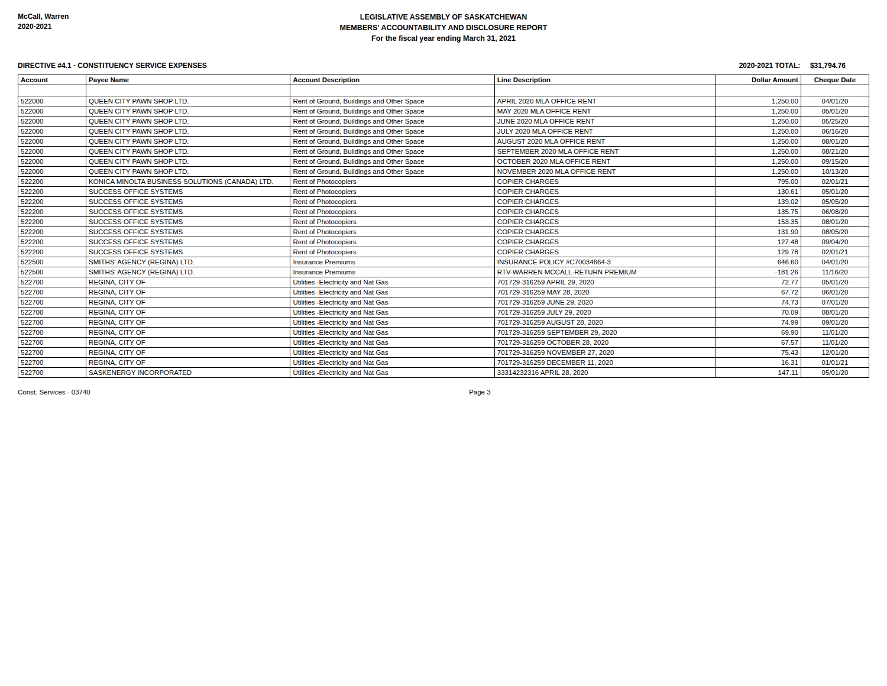McCall, Warren
2020-2021
LEGISLATIVE ASSEMBLY OF SASKATCHEWAN
MEMBERS' ACCOUNTABILITY AND DISCLOSURE REPORT
For the fiscal year ending March 31, 2021
DIRECTIVE #4.1 - CONSTITUENCY SERVICE EXPENSES 2020-2021 TOTAL: $31,794.76
| Account | Payee Name | Account Description | Line Description | Dollar Amount | Cheque Date |
| --- | --- | --- | --- | --- | --- |
| 522000 | QUEEN CITY PAWN SHOP LTD. | Rent of Ground, Buildings and Other Space | APRIL 2020 MLA OFFICE RENT | 1,250.00 | 04/01/20 |
| 522000 | QUEEN CITY PAWN SHOP LTD. | Rent of Ground, Buildings and Other Space | MAY 2020 MLA OFFICE RENT | 1,250.00 | 05/01/20 |
| 522000 | QUEEN CITY PAWN SHOP LTD. | Rent of Ground, Buildings and Other Space | JUNE 2020 MLA OFFICE RENT | 1,250.00 | 05/25/20 |
| 522000 | QUEEN CITY PAWN SHOP LTD. | Rent of Ground, Buildings and Other Space | JULY 2020 MLA OFFICE RENT | 1,250.00 | 06/16/20 |
| 522000 | QUEEN CITY PAWN SHOP LTD. | Rent of Ground, Buildings and Other Space | AUGUST 2020 MLA OFFICE RENT | 1,250.00 | 08/01/20 |
| 522000 | QUEEN CITY PAWN SHOP LTD. | Rent of Ground, Buildings and Other Space | SEPTEMBER 2020 MLA OFFICE RENT | 1,250.00 | 08/21/20 |
| 522000 | QUEEN CITY PAWN SHOP LTD. | Rent of Ground, Buildings and Other Space | OCTOBER 2020 MLA OFFICE RENT | 1,250.00 | 09/15/20 |
| 522000 | QUEEN CITY PAWN SHOP LTD. | Rent of Ground, Buildings and Other Space | NOVEMBER 2020 MLA OFFICE RENT | 1,250.00 | 10/13/20 |
| 522200 | KONICA MINOLTA BUSINESS SOLUTIONS (CANADA) LTD. | Rent of Photocopiers | COPIER CHARGES | 795.00 | 02/01/21 |
| 522200 | SUCCESS OFFICE SYSTEMS | Rent of Photocopiers | COPIER CHARGES | 130.61 | 05/01/20 |
| 522200 | SUCCESS OFFICE SYSTEMS | Rent of Photocopiers | COPIER CHARGES | 139.02 | 05/05/20 |
| 522200 | SUCCESS OFFICE SYSTEMS | Rent of Photocopiers | COPIER CHARGES | 135.75 | 06/08/20 |
| 522200 | SUCCESS OFFICE SYSTEMS | Rent of Photocopiers | COPIER CHARGES | 153.35 | 08/01/20 |
| 522200 | SUCCESS OFFICE SYSTEMS | Rent of Photocopiers | COPIER CHARGES | 131.90 | 08/05/20 |
| 522200 | SUCCESS OFFICE SYSTEMS | Rent of Photocopiers | COPIER CHARGES | 127.48 | 09/04/20 |
| 522200 | SUCCESS OFFICE SYSTEMS | Rent of Photocopiers | COPIER CHARGES | 129.78 | 02/01/21 |
| 522500 | SMITHS' AGENCY (REGINA) LTD. | Insurance Premiums | INSURANCE POLICY #C70034664-3 | 646.60 | 04/01/20 |
| 522500 | SMITHS' AGENCY (REGINA) LTD. | Insurance Premiums | RTV-WARREN MCCALL-RETURN PREMIUM | -181.26 | 11/16/20 |
| 522700 | REGINA, CITY OF | Utilities -Electricity and Nat Gas | 701729-316259 APRIL 29, 2020 | 72.77 | 05/01/20 |
| 522700 | REGINA, CITY OF | Utilities -Electricity and Nat Gas | 701729-316259 MAY 28, 2020 | 67.72 | 06/01/20 |
| 522700 | REGINA, CITY OF | Utilities -Electricity and Nat Gas | 701729-316259 JUNE 29, 2020 | 74.73 | 07/01/20 |
| 522700 | REGINA, CITY OF | Utilities -Electricity and Nat Gas | 701729-316259 JULY 29, 2020 | 70.09 | 08/01/20 |
| 522700 | REGINA, CITY OF | Utilities -Electricity and Nat Gas | 701729-316259 AUGUST 28, 2020 | 74.99 | 09/01/20 |
| 522700 | REGINA, CITY OF | Utilities -Electricity and Nat Gas | 701729-316259 SEPTEMBER 29, 2020 | 69.90 | 11/01/20 |
| 522700 | REGINA, CITY OF | Utilities -Electricity and Nat Gas | 701729-316259 OCTOBER 28, 2020 | 67.57 | 11/01/20 |
| 522700 | REGINA, CITY OF | Utilities -Electricity and Nat Gas | 701729-316259 NOVEMBER 27, 2020 | 75.43 | 12/01/20 |
| 522700 | REGINA, CITY OF | Utilities -Electricity and Nat Gas | 701729-316259 DECEMBER 11, 2020 | 16.31 | 01/01/21 |
| 522700 | SASKENERGY INCORPORATED | Utilities -Electricity and Nat Gas | 33314232316 APRIL 28, 2020 | 147.11 | 05/01/20 |
Const. Services - 03740
Page 3